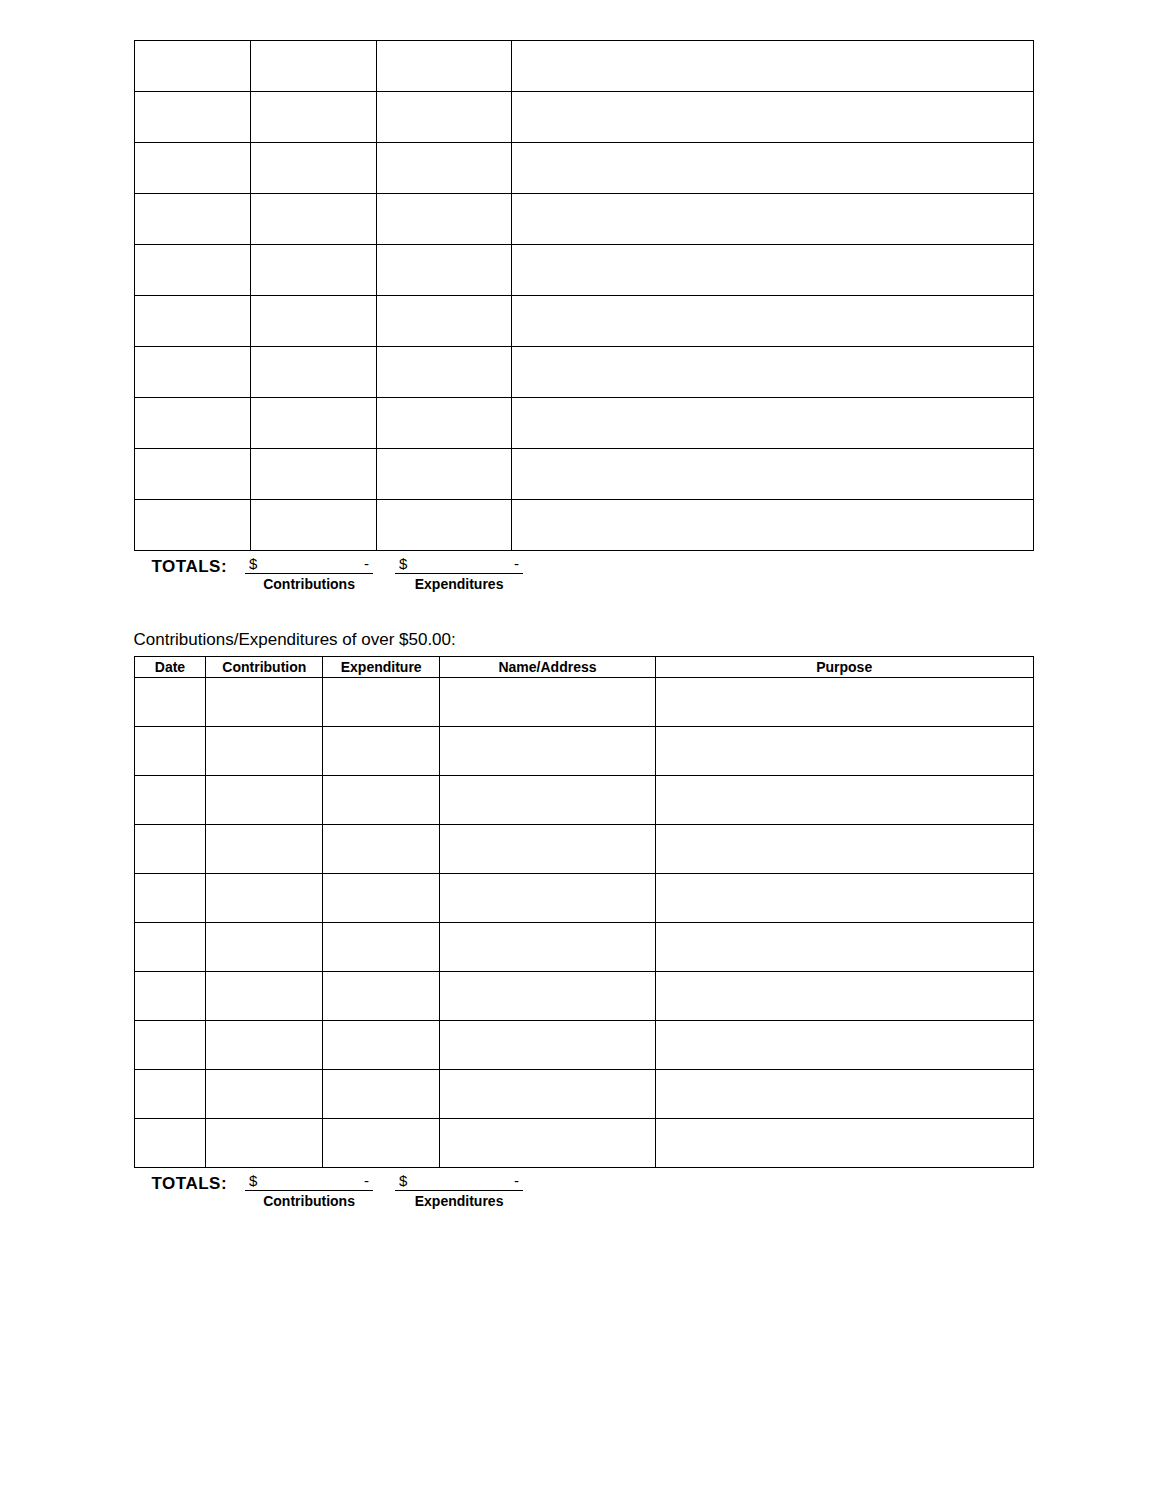TOTALS:
$-
Contributions
$-
Expenditures
Contributions/Expenditures of over $50.00:
| Date | Contribution | Expenditure | Name/Address | Purpose |
| --- | --- | --- | --- | --- |
TOTALS:
$-
Contributions
$-
Expenditures